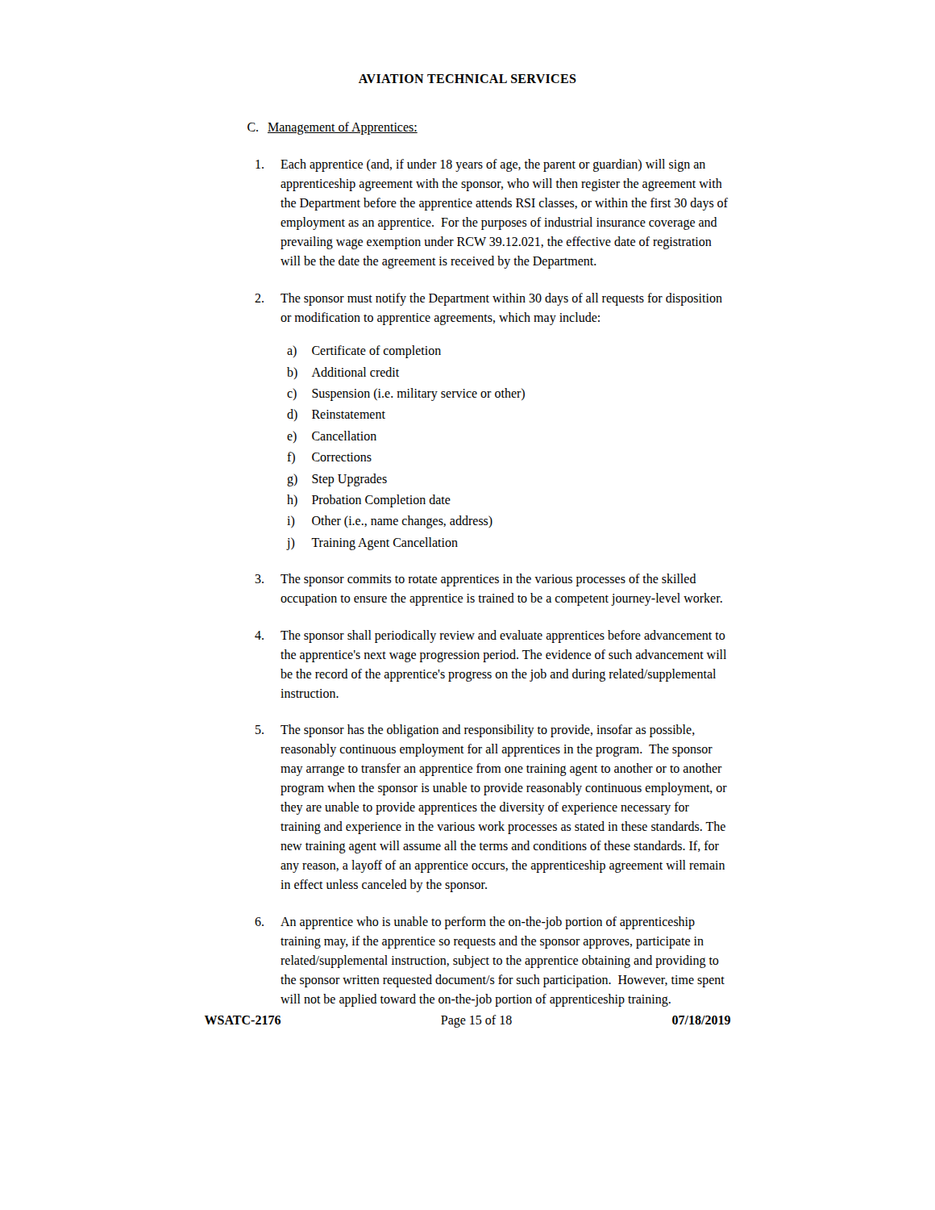AVIATION TECHNICAL SERVICES
C. Management of Apprentices:
Each apprentice (and, if under 18 years of age, the parent or guardian) will sign an apprenticeship agreement with the sponsor, who will then register the agreement with the Department before the apprentice attends RSI classes, or within the first 30 days of employment as an apprentice. For the purposes of industrial insurance coverage and prevailing wage exemption under RCW 39.12.021, the effective date of registration will be the date the agreement is received by the Department.
The sponsor must notify the Department within 30 days of all requests for disposition or modification to apprentice agreements, which may include:
Certificate of completion
Additional credit
Suspension (i.e. military service or other)
Reinstatement
Cancellation
Corrections
Step Upgrades
Probation Completion date
Other (i.e., name changes, address)
Training Agent Cancellation
The sponsor commits to rotate apprentices in the various processes of the skilled occupation to ensure the apprentice is trained to be a competent journey-level worker.
The sponsor shall periodically review and evaluate apprentices before advancement to the apprentice's next wage progression period. The evidence of such advancement will be the record of the apprentice's progress on the job and during related/supplemental instruction.
The sponsor has the obligation and responsibility to provide, insofar as possible, reasonably continuous employment for all apprentices in the program. The sponsor may arrange to transfer an apprentice from one training agent to another or to another program when the sponsor is unable to provide reasonably continuous employment, or they are unable to provide apprentices the diversity of experience necessary for training and experience in the various work processes as stated in these standards. The new training agent will assume all the terms and conditions of these standards. If, for any reason, a layoff of an apprentice occurs, the apprenticeship agreement will remain in effect unless canceled by the sponsor.
An apprentice who is unable to perform the on-the-job portion of apprenticeship training may, if the apprentice so requests and the sponsor approves, participate in related/supplemental instruction, subject to the apprentice obtaining and providing to the sponsor written requested document/s for such participation. However, time spent will not be applied toward the on-the-job portion of apprenticeship training.
WSATC-2176 Page 15 of 18 07/18/2019